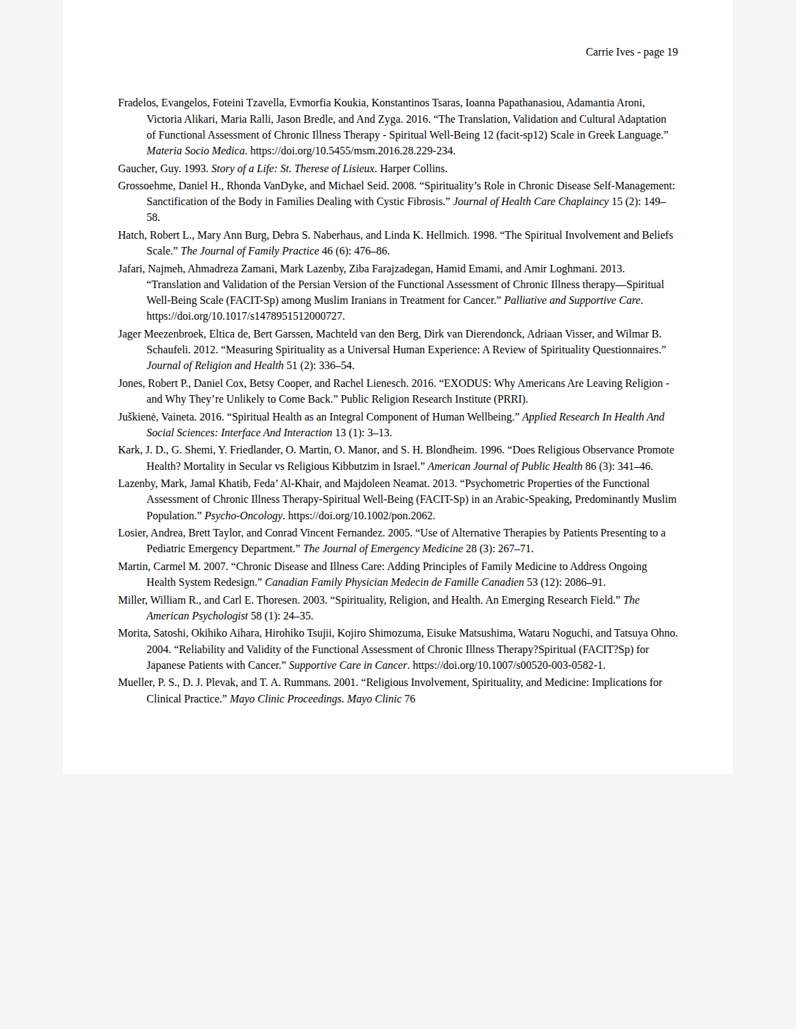Carrie Ives - page 19
Fradelos, Evangelos, Foteini Tzavella, Evmorfia Koukia, Konstantinos Tsaras, Ioanna Papathanasiou, Adamantia Aroni, Victoria Alikari, Maria Ralli, Jason Bredle, and And Zyga. 2016. “The Translation, Validation and Cultural Adaptation of Functional Assessment of Chronic Illness Therapy - Spiritual Well-Being 12 (facit-sp12) Scale in Greek Language.” Materia Socio Medica. https://doi.org/10.5455/msm.2016.28.229-234.
Gaucher, Guy. 1993. Story of a Life: St. Therese of Lisieux. Harper Collins.
Grossoehme, Daniel H., Rhonda VanDyke, and Michael Seid. 2008. “Spirituality’s Role in Chronic Disease Self-Management: Sanctification of the Body in Families Dealing with Cystic Fibrosis.” Journal of Health Care Chaplaincy 15 (2): 149–58.
Hatch, Robert L., Mary Ann Burg, Debra S. Naberhaus, and Linda K. Hellmich. 1998. “The Spiritual Involvement and Beliefs Scale.” The Journal of Family Practice 46 (6): 476–86.
Jafari, Najmeh, Ahmadreza Zamani, Mark Lazenby, Ziba Farajzadegan, Hamid Emami, and Amir Loghmani. 2013. “Translation and Validation of the Persian Version of the Functional Assessment of Chronic Illness therapy—Spiritual Well-Being Scale (FACIT-Sp) among Muslim Iranians in Treatment for Cancer.” Palliative and Supportive Care. https://doi.org/10.1017/s1478951512000727.
Jager Meezenbroek, Eltica de, Bert Garssen, Machteld van den Berg, Dirk van Dierendonck, Adriaan Visser, and Wilmar B. Schaufeli. 2012. “Measuring Spirituality as a Universal Human Experience: A Review of Spirituality Questionnaires.” Journal of Religion and Health 51 (2): 336–54.
Jones, Robert P., Daniel Cox, Betsy Cooper, and Rachel Lienesch. 2016. “EXODUS: Why Americans Are Leaving Religion - and Why They’re Unlikely to Come Back.” Public Religion Research Institute (PRRI).
Juškienė, Vaineta. 2016. “Spiritual Health as an Integral Component of Human Wellbeing.” Applied Research In Health And Social Sciences: Interface And Interaction 13 (1): 3–13.
Kark, J. D., G. Shemi, Y. Friedlander, O. Martin, O. Manor, and S. H. Blondheim. 1996. “Does Religious Observance Promote Health? Mortality in Secular vs Religious Kibbutzim in Israel.” American Journal of Public Health 86 (3): 341–46.
Lazenby, Mark, Jamal Khatib, Feda’ Al-Khair, and Majdoleen Neamat. 2013. “Psychometric Properties of the Functional Assessment of Chronic Illness Therapy-Spiritual Well-Being (FACIT-Sp) in an Arabic-Speaking, Predominantly Muslim Population.” Psycho-Oncology. https://doi.org/10.1002/pon.2062.
Losier, Andrea, Brett Taylor, and Conrad Vincent Fernandez. 2005. “Use of Alternative Therapies by Patients Presenting to a Pediatric Emergency Department.” The Journal of Emergency Medicine 28 (3): 267–71.
Martin, Carmel M. 2007. “Chronic Disease and Illness Care: Adding Principles of Family Medicine to Address Ongoing Health System Redesign.” Canadian Family Physician Medecin de Famille Canadien 53 (12): 2086–91.
Miller, William R., and Carl E. Thoresen. 2003. “Spirituality, Religion, and Health. An Emerging Research Field.” The American Psychologist 58 (1): 24–35.
Morita, Satoshi, Okihiko Aihara, Hirohiko Tsujii, Kojiro Shimozuma, Eisuke Matsushima, Wataru Noguchi, and Tatsuya Ohno. 2004. “Reliability and Validity of the Functional Assessment of Chronic Illness Therapy?Spiritual (FACIT?Sp) for Japanese Patients with Cancer.” Supportive Care in Cancer. https://doi.org/10.1007/s00520-003-0582-1.
Mueller, P. S., D. J. Plevak, and T. A. Rummans. 2001. “Religious Involvement, Spirituality, and Medicine: Implications for Clinical Practice.” Mayo Clinic Proceedings. Mayo Clinic 76